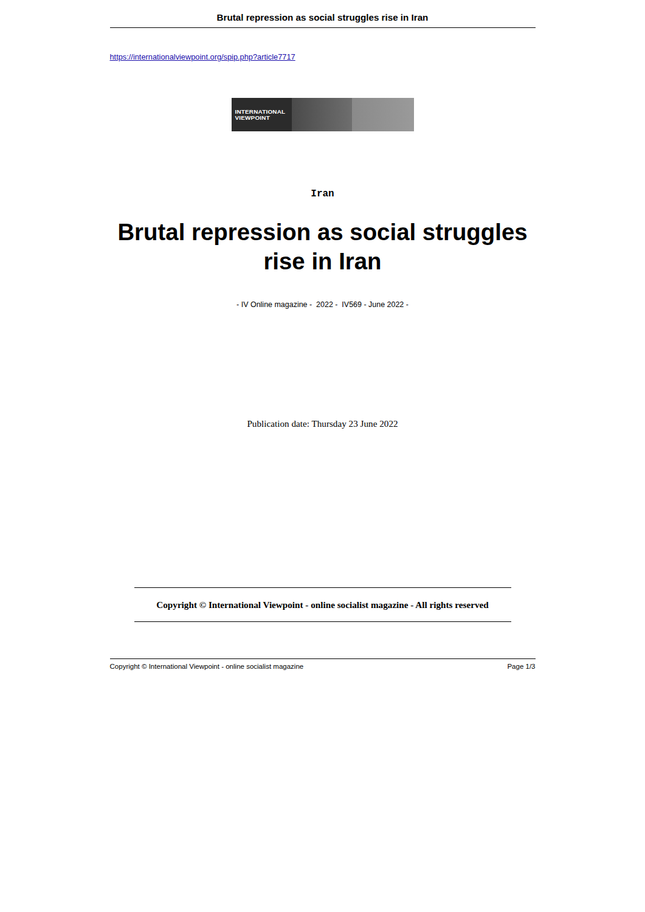Brutal repression as social struggles rise in Iran
https://internationalviewpoint.org/spip.php?article7717
INTERNATIONAL
VIEWPOINT
Iran
Brutal repression as social struggles rise in Iran
- IV Online magazine - 2022 - IV569 - June 2022 -
Publication date: Thursday 23 June 2022
Copyright © International Viewpoint - online socialist magazine - All rights reserved
Copyright © International Viewpoint - online socialist magazine Page 1/3